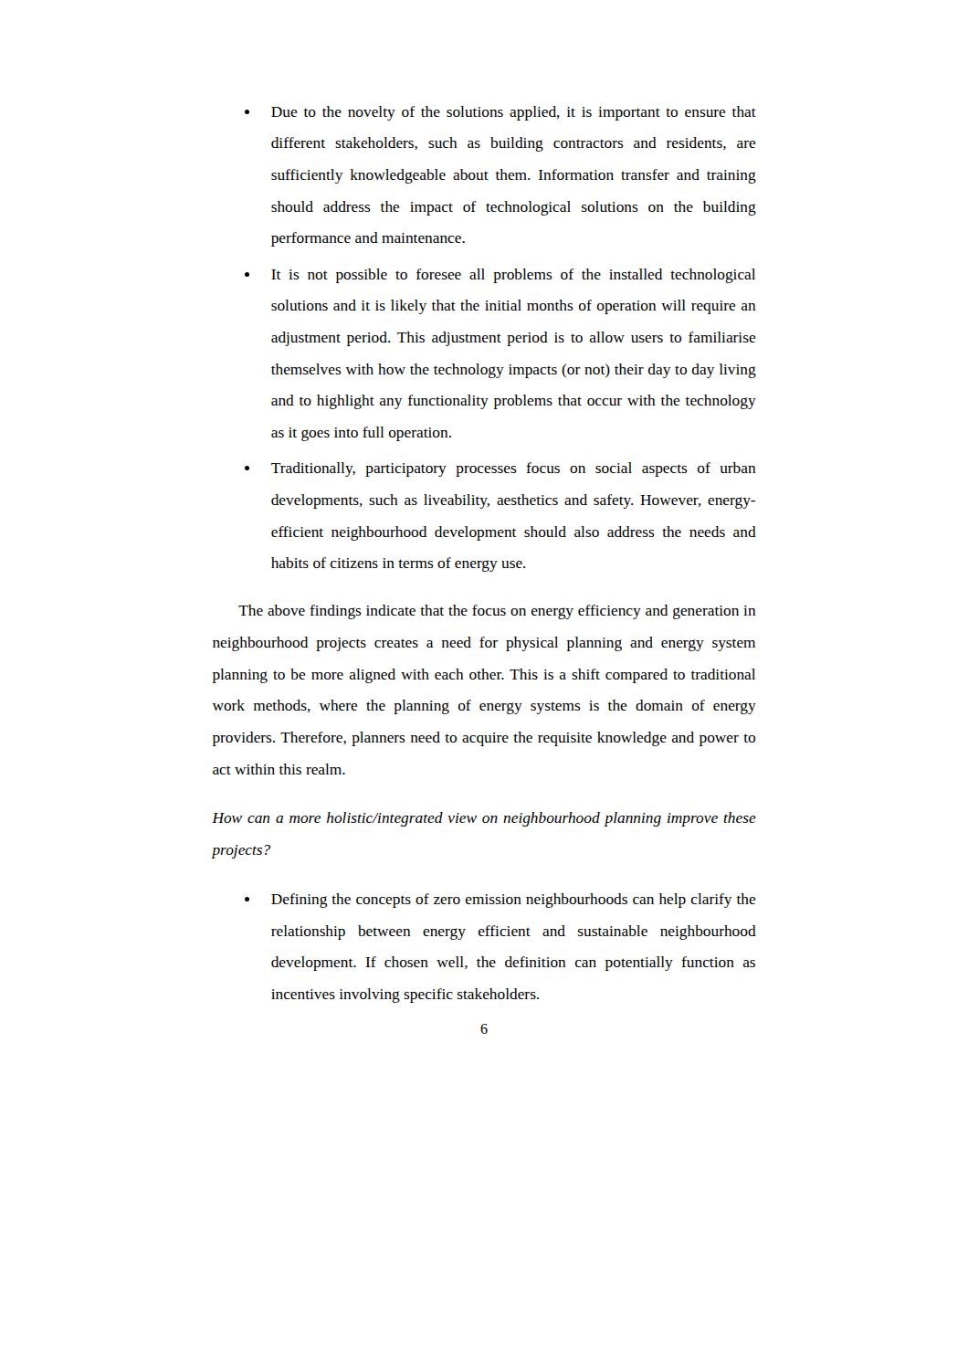Due to the novelty of the solutions applied, it is important to ensure that different stakeholders, such as building contractors and residents, are sufficiently knowledgeable about them. Information transfer and training should address the impact of technological solutions on the building performance and maintenance.
It is not possible to foresee all problems of the installed technological solutions and it is likely that the initial months of operation will require an adjustment period. This adjustment period is to allow users to familiarise themselves with how the technology impacts (or not) their day to day living and to highlight any functionality problems that occur with the technology as it goes into full operation.
Traditionally, participatory processes focus on social aspects of urban developments, such as liveability, aesthetics and safety. However, energy-efficient neighbourhood development should also address the needs and habits of citizens in terms of energy use.
The above findings indicate that the focus on energy efficiency and generation in neighbourhood projects creates a need for physical planning and energy system planning to be more aligned with each other. This is a shift compared to traditional work methods, where the planning of energy systems is the domain of energy providers. Therefore, planners need to acquire the requisite knowledge and power to act within this realm.
How can a more holistic/integrated view on neighbourhood planning improve these projects?
Defining the concepts of zero emission neighbourhoods can help clarify the relationship between energy efficient and sustainable neighbourhood development. If chosen well, the definition can potentially function as incentives involving specific stakeholders.
6